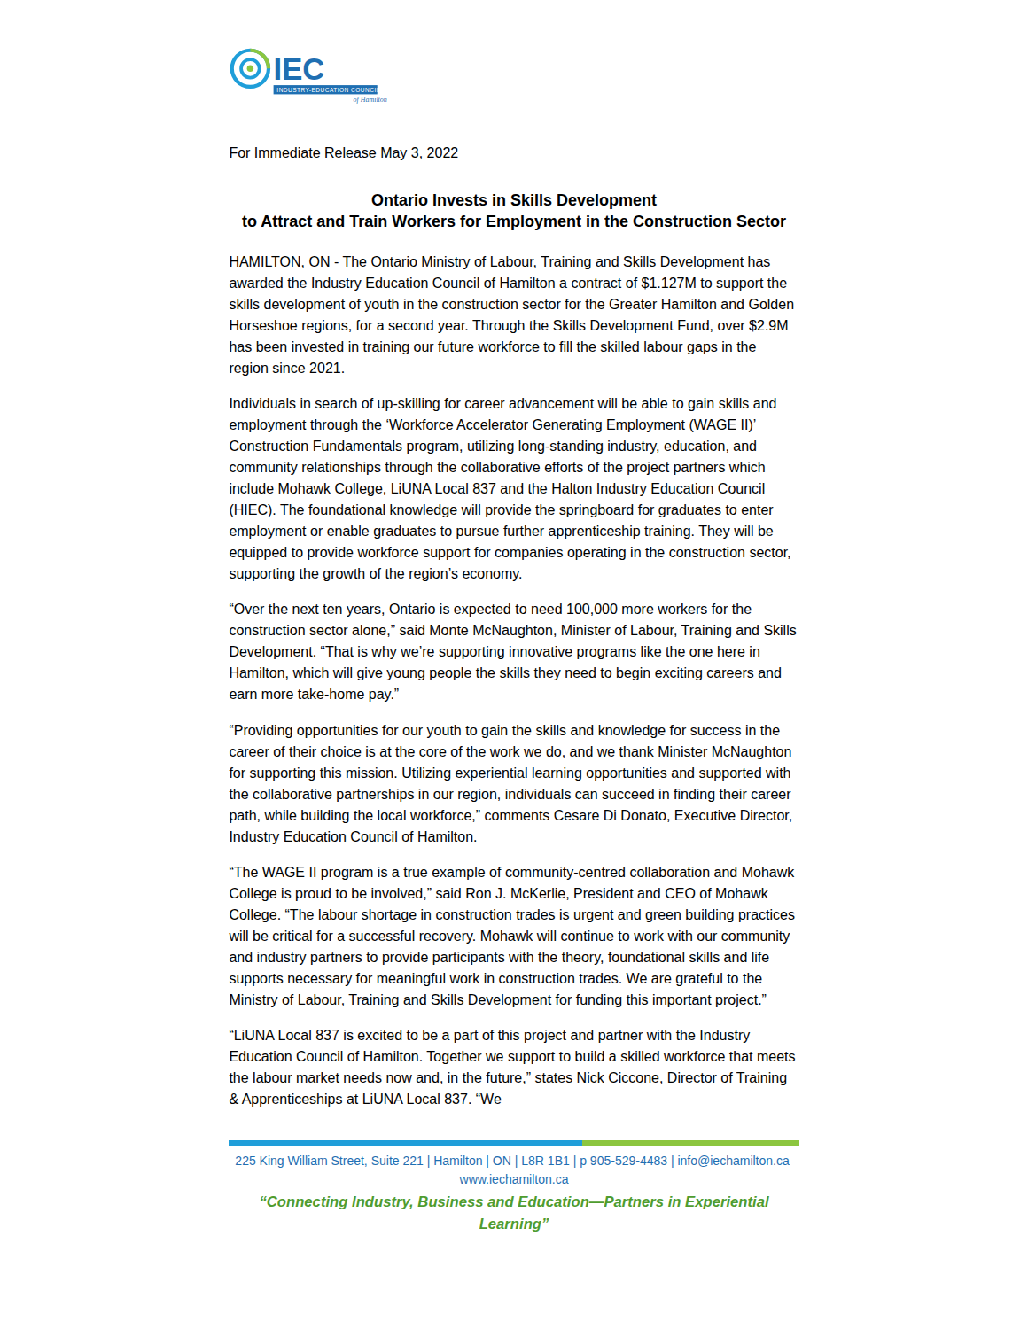IEC INDUSTRY-EDUCATION COUNCIL of Hamilton
For Immediate Release May 3, 2022
Ontario Invests in Skills Development
to Attract and Train Workers for Employment in the Construction Sector
HAMILTON, ON - The Ontario Ministry of Labour, Training and Skills Development has awarded the Industry Education Council of Hamilton a contract of $1.127M to support the skills development of youth in the construction sector for the Greater Hamilton and Golden Horseshoe regions, for a second year. Through the Skills Development Fund, over $2.9M has been invested in training our future workforce to fill the skilled labour gaps in the region since 2021.
Individuals in search of up-skilling for career advancement will be able to gain skills and employment through the ‘Workforce Accelerator Generating Employment (WAGE II)’ Construction Fundamentals program, utilizing long-standing industry, education, and community relationships through the collaborative efforts of the project partners which include Mohawk College, LiUNA Local 837 and the Halton Industry Education Council (HIEC). The foundational knowledge will provide the springboard for graduates to enter employment or enable graduates to pursue further apprenticeship training. They will be equipped to provide workforce support for companies operating in the construction sector, supporting the growth of the region’s economy.
“Over the next ten years, Ontario is expected to need 100,000 more workers for the construction sector alone,” said Monte McNaughton, Minister of Labour, Training and Skills Development. “That is why we’re supporting innovative programs like the one here in Hamilton, which will give young people the skills they need to begin exciting careers and earn more take-home pay.”
“Providing opportunities for our youth to gain the skills and knowledge for success in the career of their choice is at the core of the work we do, and we thank Minister McNaughton for supporting this mission. Utilizing experiential learning opportunities and supported with the collaborative partnerships in our region, individuals can succeed in finding their career path, while building the local workforce,” comments Cesare Di Donato, Executive Director, Industry Education Council of Hamilton.
“The WAGE II program is a true example of community-centred collaboration and Mohawk College is proud to be involved,” said Ron J. McKerlie, President and CEO of Mohawk College. “The labour shortage in construction trades is urgent and green building practices will be critical for a successful recovery. Mohawk will continue to work with our community and industry partners to provide participants with the theory, foundational skills and life supports necessary for meaningful work in construction trades. We are grateful to the Ministry of Labour, Training and Skills Development for funding this important project.”
“LiUNA Local 837 is excited to be a part of this project and partner with the Industry Education Council of Hamilton. Together we support to build a skilled workforce that meets the labour market needs now and, in the future,” states Nick Ciccone, Director of Training & Apprenticeships at LiUNA Local 837. “We
225 King William Street, Suite 221 | Hamilton | ON | L8R 1B1 | p 905-529-4483 | info@iechamilton.ca www.iechamilton.ca
“Connecting Industry, Business and Education—Partners in Experiential Learning”